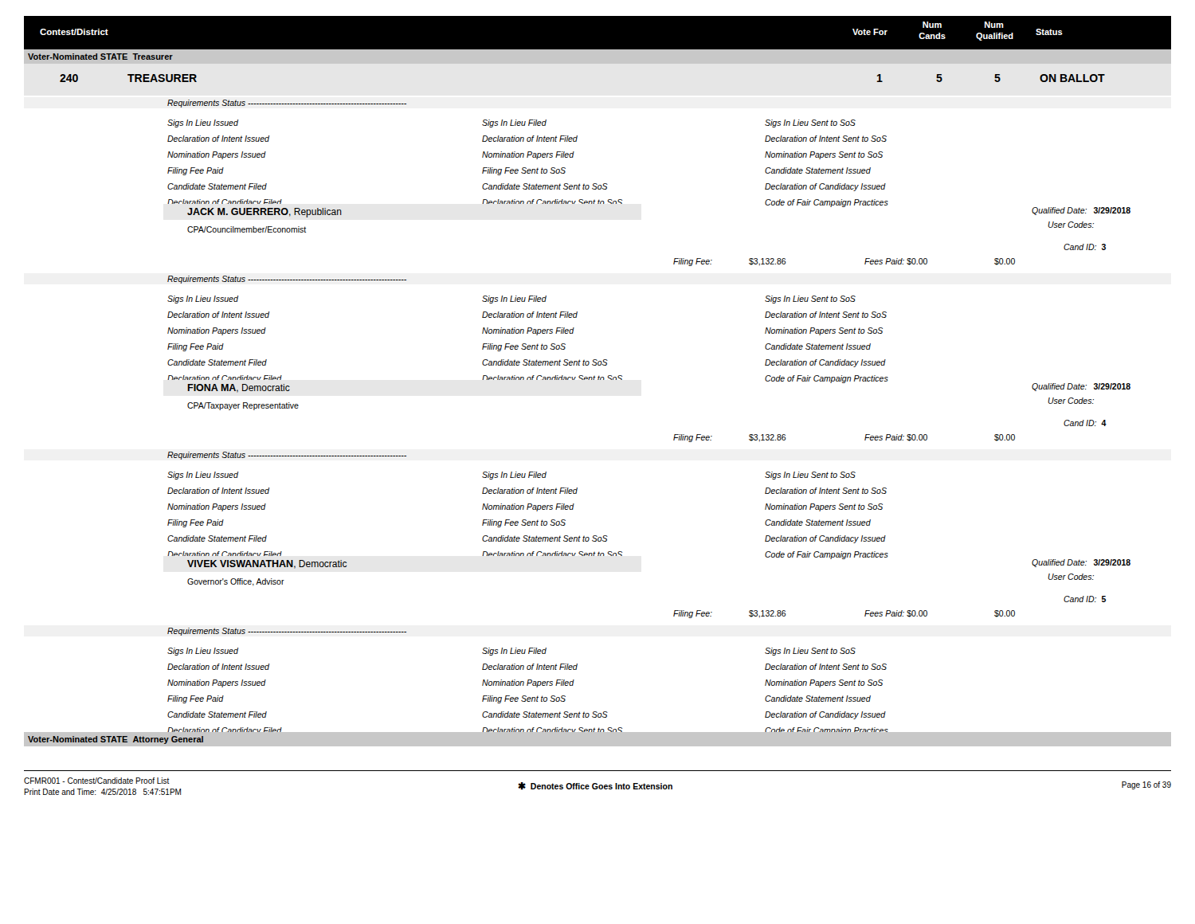Contest/District
Vote For
Num
Cands
Num
Qualified
Status
Voter-Nominated STATE Treasurer
240
TREASURER
1
5
5
ON BALLOT
Requirements Status ---------------------------------------------------------
Sigs In Lieu Issued
Sigs In Lieu Filed
Sigs In Lieu Sent to SoS
Declaration of Intent Issued
Declaration of Intent Filed
Declaration of Intent Sent to SoS
Nomination Papers Issued
Nomination Papers Filed
Nomination Papers Sent to SoS
Filing Fee Paid
Filing Fee Sent to SoS
Candidate Statement Issued
Candidate Statement Filed
Candidate Statement Sent to SoS
Declaration of Candidacy Issued
Declaration of Candidacy Filed
Declaration of Candidacy Sent to SoS
Code of Fair Campaign Practices
JACK M. GUERRERO, Republican
CPA/Councilmember/Economist
Qualified Date:3/29/2018
User Codes:
Cand ID:3
Filing Fee:
$3,132.86
Fees Paid: $0.00
$0.00
Requirements Status ---------------------------------------------------------
Sigs In Lieu Issued
Sigs In Lieu Filed
Sigs In Lieu Sent to SoS
Declaration of Intent Issued
Declaration of Intent Filed
Declaration of Intent Sent to SoS
Nomination Papers Issued
Nomination Papers Filed
Nomination Papers Sent to SoS
Filing Fee Paid
Filing Fee Sent to SoS
Candidate Statement Issued
Candidate Statement Filed
Candidate Statement Sent to SoS
Declaration of Candidacy Issued
Declaration of Candidacy Filed
Declaration of Candidacy Sent to SoS
Code of Fair Campaign Practices
FIONA MA, Democratic
CPA/Taxpayer Representative
Qualified Date:3/29/2018
User Codes:
Cand ID:4
Filing Fee:
$3,132.86
Fees Paid: $0.00
$0.00
Requirements Status ---------------------------------------------------------
Sigs In Lieu Issued
Sigs In Lieu Filed
Sigs In Lieu Sent to SoS
Declaration of Intent Issued
Declaration of Intent Filed
Declaration of Intent Sent to SoS
Nomination Papers Issued
Nomination Papers Filed
Nomination Papers Sent to SoS
Filing Fee Paid
Filing Fee Sent to SoS
Candidate Statement Issued
Candidate Statement Filed
Candidate Statement Sent to SoS
Declaration of Candidacy Issued
Declaration of Candidacy Filed
Declaration of Candidacy Sent to SoS
Code of Fair Campaign Practices
VIVEK VISWANATHAN, Democratic
Governor's Office, Advisor
Qualified Date:3/29/2018
User Codes:
Cand ID:5
Filing Fee:
$3,132.86
Fees Paid: $0.00
$0.00
Requirements Status ---------------------------------------------------------
Sigs In Lieu Issued
Sigs In Lieu Filed
Sigs In Lieu Sent to SoS
Declaration of Intent Issued
Declaration of Intent Filed
Declaration of Intent Sent to SoS
Nomination Papers Issued
Nomination Papers Filed
Nomination Papers Sent to SoS
Filing Fee Paid
Filing Fee Sent to SoS
Candidate Statement Issued
Candidate Statement Filed
Candidate Statement Sent to SoS
Declaration of Candidacy Issued
Declaration of Candidacy Filed
Declaration of Candidacy Sent to SoS
Code of Fair Campaign Practices
Voter-Nominated STATE Attorney General
CFMR001 - Contest/Candidate Proof List
Print Date and Time: 4/25/2018 5:47:51PM
✱ Denotes Office Goes Into Extension
Page 16 of 39